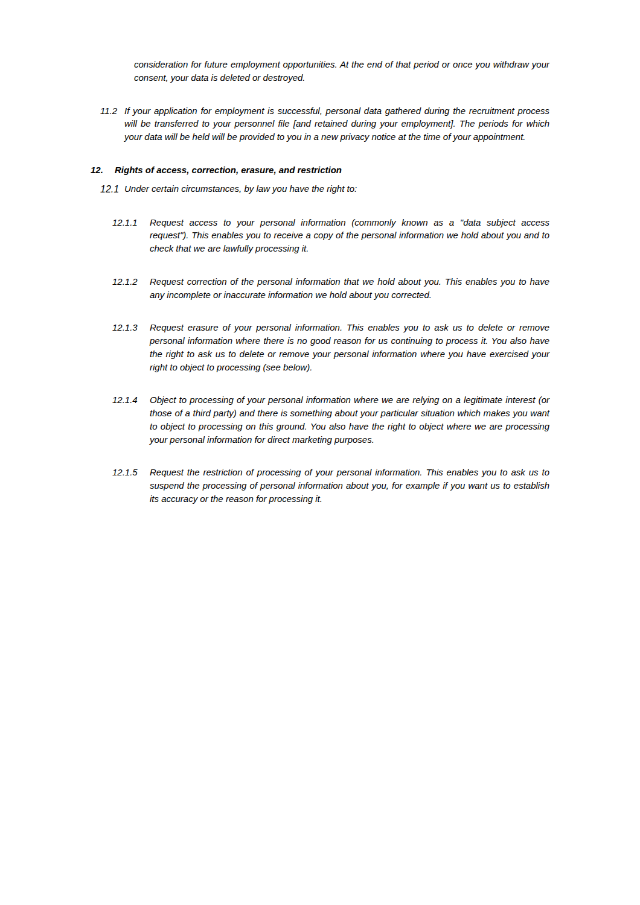consideration for future employment opportunities. At the end of that period or once you withdraw your consent, your data is deleted or destroyed.
11.2
If your application for employment is successful, personal data gathered during the recruitment process will be transferred to your personnel file [and retained during your employment]. The periods for which your data will be held will be provided to you in a new privacy notice at the time of your appointment.
12. Rights of access, correction, erasure, and restriction
12.1
Under certain circumstances, by law you have the right to:
12.1.1
Request access to your personal information (commonly known as a "data subject access request"). This enables you to receive a copy of the personal information we hold about you and to check that we are lawfully processing it.
12.1.2
Request correction of the personal information that we hold about you. This enables you to have any incomplete or inaccurate information we hold about you corrected.
12.1.3
Request erasure of your personal information. This enables you to ask us to delete or remove personal information where there is no good reason for us continuing to process it. You also have the right to ask us to delete or remove your personal information where you have exercised your right to object to processing (see below).
12.1.4
Object to processing of your personal information where we are relying on a legitimate interest (or those of a third party) and there is something about your particular situation which makes you want to object to processing on this ground. You also have the right to object where we are processing your personal information for direct marketing purposes.
12.1.5
Request the restriction of processing of your personal information. This enables you to ask us to suspend the processing of personal information about you, for example if you want us to establish its accuracy or the reason for processing it.